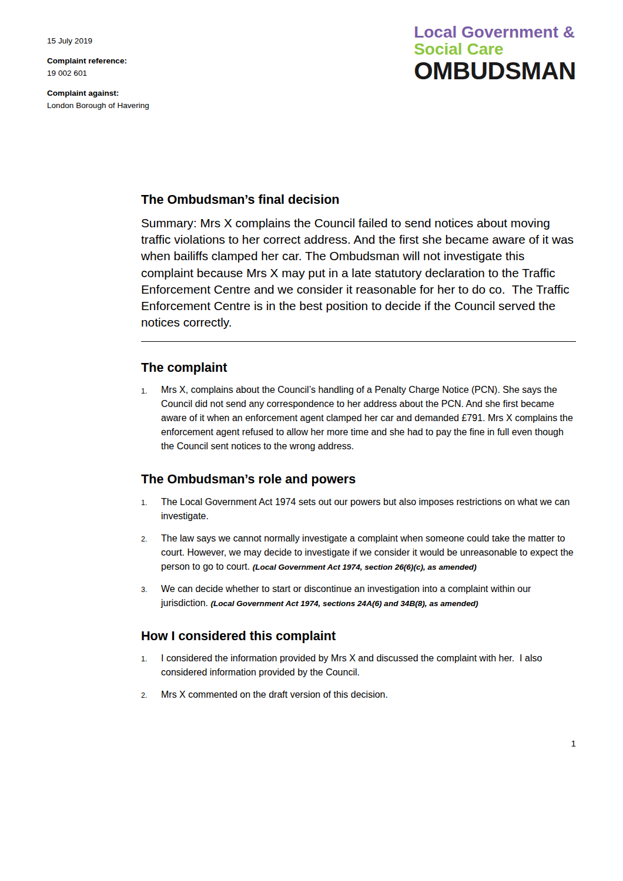15 July 2019
Complaint reference:
19 002 601
Complaint against:
London Borough of Havering
Local Government &
Social Care
OMBUDSMAN
The Ombudsman’s final decision
Summary: Mrs X complains the Council failed to send notices about moving traffic violations to her correct address. And the first she became aware of it was when bailiffs clamped her car. The Ombudsman will not investigate this complaint because Mrs X may put in a late statutory declaration to the Traffic Enforcement Centre and we consider it reasonable for her to do co. The Traffic Enforcement Centre is in the best position to decide if the Council served the notices correctly.
The complaint
Mrs X, complains about the Council’s handling of a Penalty Charge Notice (PCN). She says the Council did not send any correspondence to her address about the PCN. And she first became aware of it when an enforcement agent clamped her car and demanded £791. Mrs X complains the enforcement agent refused to allow her more time and she had to pay the fine in full even though the Council sent notices to the wrong address.
The Ombudsman’s role and powers
The Local Government Act 1974 sets out our powers but also imposes restrictions on what we can investigate.
The law says we cannot normally investigate a complaint when someone could take the matter to court. However, we may decide to investigate if we consider it would be unreasonable to expect the person to go to court. (Local Government Act 1974, section 26(6)(c), as amended)
We can decide whether to start or discontinue an investigation into a complaint within our jurisdiction. (Local Government Act 1974, sections 24A(6) and 34B(8), as amended)
How I considered this complaint
I considered the information provided by Mrs X and discussed the complaint with her. I also considered information provided by the Council.
Mrs X commented on the draft version of this decision.
1